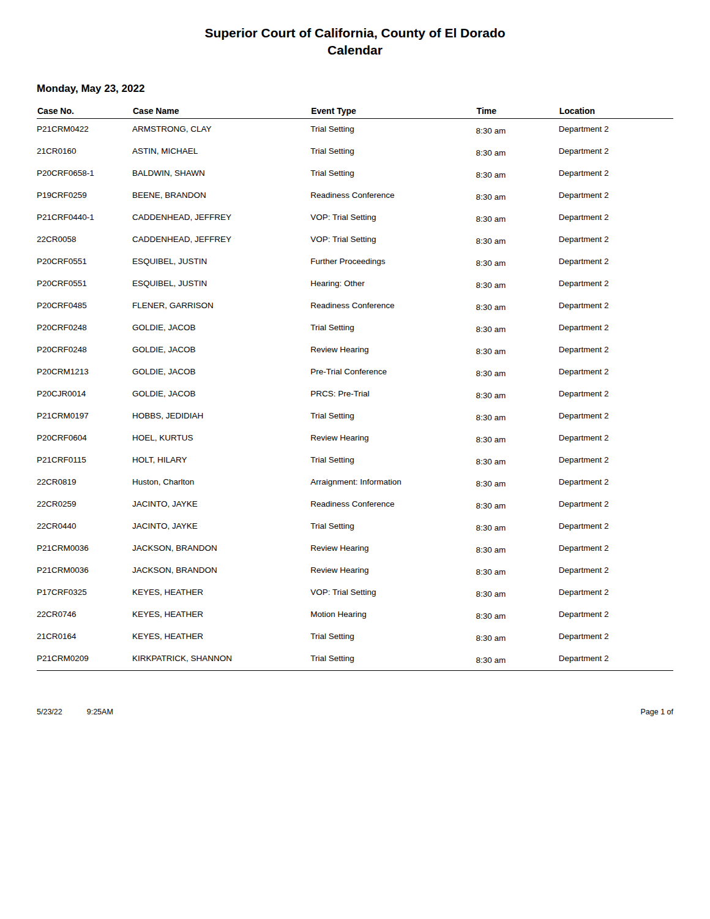Superior Court of California, County of El DoradoCalendar
Monday, May 23, 2022
| Case No. | Case Name | Event Type | Time | Location |
| --- | --- | --- | --- | --- |
| P21CRM0422 | ARMSTRONG, CLAY | Trial Setting | 8:30 am | Department 2 |
| 21CR0160 | ASTIN, MICHAEL | Trial Setting | 8:30 am | Department 2 |
| P20CRF0658-1 | BALDWIN, SHAWN | Trial Setting | 8:30 am | Department 2 |
| P19CRF0259 | BEENE, BRANDON | Readiness Conference | 8:30 am | Department 2 |
| P21CRF0440-1 | CADDENHEAD, JEFFREY | VOP: Trial Setting | 8:30 am | Department 2 |
| 22CR0058 | CADDENHEAD, JEFFREY | VOP: Trial Setting | 8:30 am | Department 2 |
| P20CRF0551 | ESQUIBEL, JUSTIN | Further Proceedings | 8:30 am | Department 2 |
| P20CRF0551 | ESQUIBEL, JUSTIN | Hearing: Other | 8:30 am | Department 2 |
| P20CRF0485 | FLENER, GARRISON | Readiness Conference | 8:30 am | Department 2 |
| P20CRF0248 | GOLDIE, JACOB | Trial Setting | 8:30 am | Department 2 |
| P20CRF0248 | GOLDIE, JACOB | Review Hearing | 8:30 am | Department 2 |
| P20CRM1213 | GOLDIE, JACOB | Pre-Trial Conference | 8:30 am | Department 2 |
| P20CJR0014 | GOLDIE, JACOB | PRCS: Pre-Trial | 8:30 am | Department 2 |
| P21CRM0197 | HOBBS, JEDIDIAH | Trial Setting | 8:30 am | Department 2 |
| P20CRF0604 | HOEL, KURTUS | Review Hearing | 8:30 am | Department 2 |
| P21CRF0115 | HOLT, HILARY | Trial Setting | 8:30 am | Department 2 |
| 22CR0819 | Huston, Charlton | Arraignment: Information | 8:30 am | Department 2 |
| 22CR0259 | JACINTO, JAYKE | Readiness Conference | 8:30 am | Department 2 |
| 22CR0440 | JACINTO, JAYKE | Trial Setting | 8:30 am | Department 2 |
| P21CRM0036 | JACKSON, BRANDON | Review Hearing | 8:30 am | Department 2 |
| P21CRM0036 | JACKSON, BRANDON | Review Hearing | 8:30 am | Department 2 |
| P17CRF0325 | KEYES, HEATHER | VOP: Trial Setting | 8:30 am | Department 2 |
| 22CR0746 | KEYES, HEATHER | Motion Hearing | 8:30 am | Department 2 |
| 21CR0164 | KEYES, HEATHER | Trial Setting | 8:30 am | Department 2 |
| P21CRM0209 | KIRKPATRICK, SHANNON | Trial Setting | 8:30 am | Department 2 |
5/23/229:25AM
Page 1 of